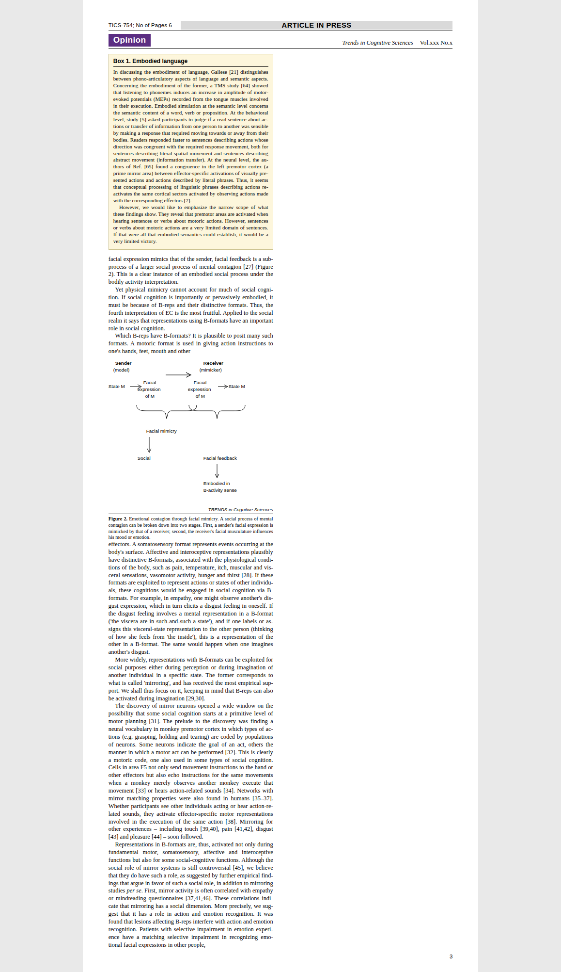TICS-754; No of Pages 6 ARTICLE IN PRESS
Opinion Trends in Cognitive SciencesVol.xxx No.x
Box 1. Embodied language
In discussing the embodiment of language, Gallese [21] distinguishes between phono-articulatory aspects of language and semantic aspects. Concerning the embodiment of the former, a TMS study [64] showed that listening to phonemes induces an increase in amplitude of motor-evoked potentials (MEPs) recorded from the tongue muscles involved in their execution. Embodied simulation at the semantic level concerns the semantic content of a word, verb or proposition. At the behavioral level, study [5] asked participants to judge if a read sentence about actions or transfer of information from one person to another was sensible by making a response that required moving towards or away from their bodies. Readers responded faster to sentences describing actions whose direction was congruent with the required response movement, both for sentences describing literal spatial movement and sentences describing abstract movement (information transfer). At the neural level, the authors of Ref. [65] found a congruence in the left premotor cortex (a prime mirror area) between effector-specific activations of visually presented actions and actions described by literal phrases. Thus, it seems that conceptual processing of linguistic phrases describing actions re-activates the same cortical sectors activated by observing actions made with the corresponding effectors [7].
However, we would like to emphasize the narrow scope of what these findings show. They reveal that premotor areas are activated when hearing sentences or verbs about motoric actions. However, sentences or verbs about motoric actions are a very limited domain of sentences. If that were all that embodied semantics could establish, it would be a very limited victory.
facial expression mimics that of the sender, facial feedback is a sub-process of a larger social process of mental contagion [27] (Figure 2). This is a clear instance of an embodied social process under the bodily activity interpretation.
Yet physical mimicry cannot account for much of social cognition. If social cognition is importantly or pervasively embodied, it must be because of B-reps and their distinctive formats. Thus, the fourth interpretation of EC is the most fruitful. Applied to the social realm it says that representations using B-formats have an important role in social cognition.
Which B-reps have B-formats? It is plausible to posit many such formats. A motoric format is used in giving action instructions to one's hands, feet, mouth and other
Sender (model) Receiver (mimicker) State M Facial expression of M Facial expression of M State M Facial mimicry Social Facial feedback Embodied in B-activity sense
TRENDS in Cognitive Sciences
Figure 2. Emotional contagion through facial mimicry. A social process of mental contagion can be broken down into two stages. First, a sender's facial expression is mimicked by that of a receiver; second, the receiver's facial musculature influences his mood or emotion.
effectors. A somatosensory format represents events occurring at the body's surface. Affective and interoceptive representations plausibly have distinctive B-formats, associated with the physiological conditions of the body, such as pain, temperature, itch, muscular and visceral sensations, vasomotor activity, hunger and thirst [28]. If these formats are exploited to represent actions or states of other individuals, these cognitions would be engaged in social cognition via B-formats. For example, in empathy, one might observe another's disgust expression, which in turn elicits a disgust feeling in oneself. If the disgust feeling involves a mental representation in a B-format ('the viscera are in such-and-such a state'), and if one labels or assigns this visceral-state representation to the other person (thinking of how she feels from 'the inside'), this is a representation of the other in a B-format. The same would happen when one imagines another's disgust.
More widely, representations with B-formats can be exploited for social purposes either during perception or during imagination of another individual in a specific state. The former corresponds to what is called 'mirroring', and has received the most empirical support. We shall thus focus on it, keeping in mind that B-reps can also be activated during imagination [29,30].
The discovery of mirror neurons opened a wide window on the possibility that some social cognition starts at a primitive level of motor planning [31]. The prelude to the discovery was finding a neural vocabulary in monkey premotor cortex in which types of actions (e.g. grasping, holding and tearing) are coded by populations of neurons. Some neurons indicate the goal of an act, others the manner in which a motor act can be performed [32]. This is clearly a motoric code, one also used in some types of social cognition. Cells in area F5 not only send movement instructions to the hand or other effectors but also echo instructions for the same movements when a monkey merely observes another monkey execute that movement [33] or hears action-related sounds [34]. Networks with mirror matching properties were also found in humans [35–37]. Whether participants see other individuals acting or hear action-related sounds, they activate effector-specific motor representations involved in the execution of the same action [38]. Mirroring for other experiences – including touch [39,40], pain [41,42], disgust [43] and pleasure [44] – soon followed.
Representations in B-formats are, thus, activated not only during fundamental motor, somatosensory, affective and interoceptive functions but also for some social-cognitive functions. Although the social role of mirror systems is still controversial [45], we believe that they do have such a role, as suggested by further empirical findings that argue in favor of such a social role, in addition to mirroring studies per se. First, mirror activity is often correlated with empathy or mindreading questionnaires [37,41,46]. These correlations indicate that mirroring has a social dimension. More precisely, we suggest that it has a role in action and emotion recognition. It was found that lesions affecting B-reps interfere with action and emotion recognition. Patients with selective impairment in emotion experience have a matching selective impairment in recognizing emotional facial expressions in other people,
3